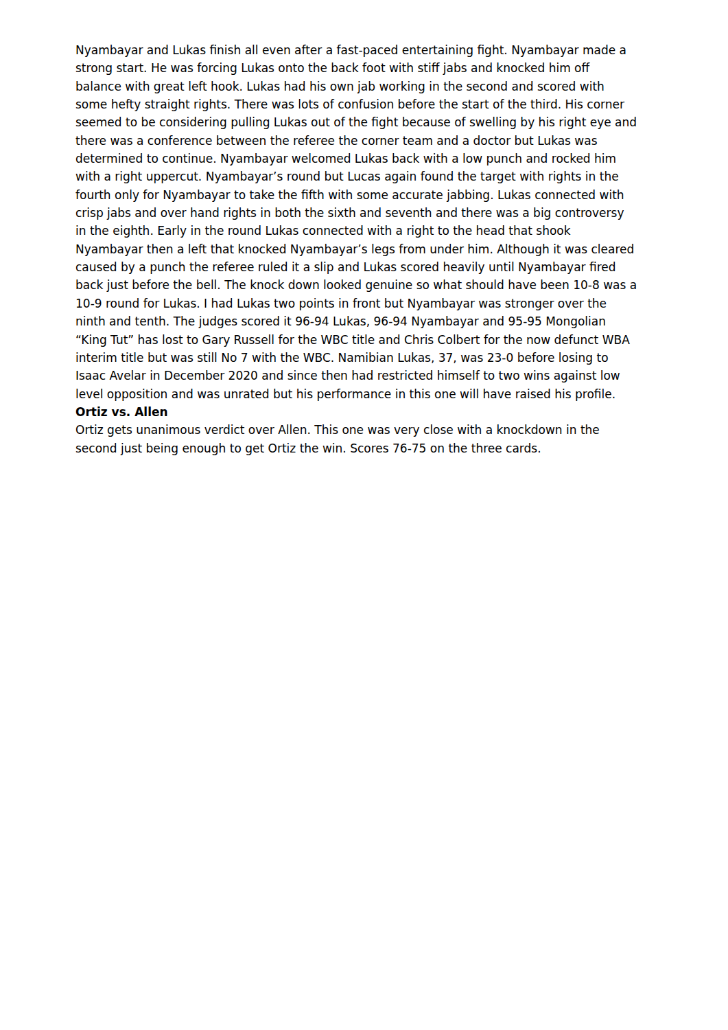Nyambayar and Lukas finish all even after a fast-paced entertaining fight. Nyambayar made a strong start. He was forcing Lukas onto the back foot with stiff jabs and knocked him off balance with great left hook. Lukas had his own jab working in the second and scored with some hefty straight rights. There was lots of confusion before the start of the third. His corner seemed to be considering pulling Lukas out of the fight because of swelling by his right eye and there was a conference between the referee the corner team and a doctor but Lukas was determined to continue. Nyambayar welcomed Lukas back with a low punch and rocked him with a right uppercut. Nyambayar’s round but Lucas again found the target with rights in the fourth only for Nyambayar to take the fifth with some accurate jabbing. Lukas connected with crisp jabs and over hand rights in both the sixth and seventh and there was a big controversy in the eighth. Early in the round Lukas connected with a right to the head that shook Nyambayar then a left that knocked Nyambayar’s legs from under him. Although it was cleared caused by a punch the referee ruled it a slip and Lukas scored heavily until Nyambayar fired back just before the bell. The knock down looked genuine so what should have been 10-8 was a 10-9 round for Lukas. I had Lukas two points in front but Nyambayar was stronger over the ninth and tenth. The judges scored it 96-94 Lukas, 96-94 Nyambayar and 95-95 Mongolian “King Tut” has lost to Gary Russell for the WBC title and Chris Colbert for the now defunct WBA interim title but was still No 7 with the WBC. Namibian Lukas, 37, was 23-0 before losing to Isaac Avelar in December 2020 and since then had restricted himself to two wins against low level opposition and was unrated but his performance in this one will have raised his profile.
Ortiz vs. Allen
Ortiz gets unanimous verdict over Allen. This one was very close with a knockdown in the second just being enough to get Ortiz the win. Scores 76-75 on the three cards.